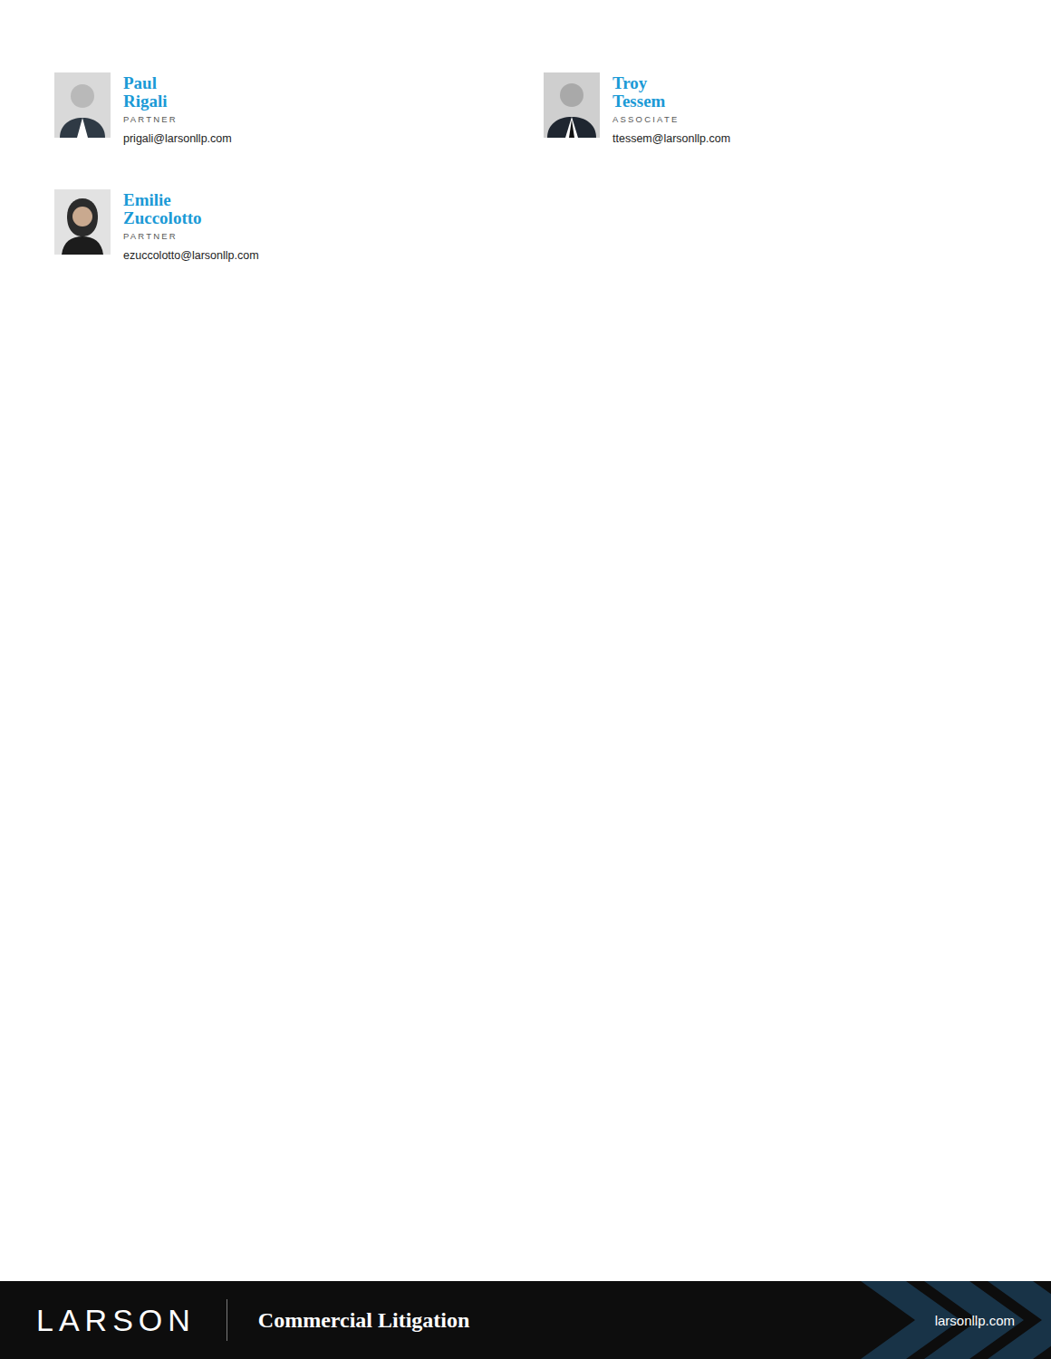Paul
Rigali
Partner
prigali@larsonllp.com
Troy
Tessem
Associate
ttessem@larsonllp.com
Emilie
Zuccolotto
Partner
ezuccolotto@larsonllp.com
LARSON
Commercial Litigation
larsonllp.com